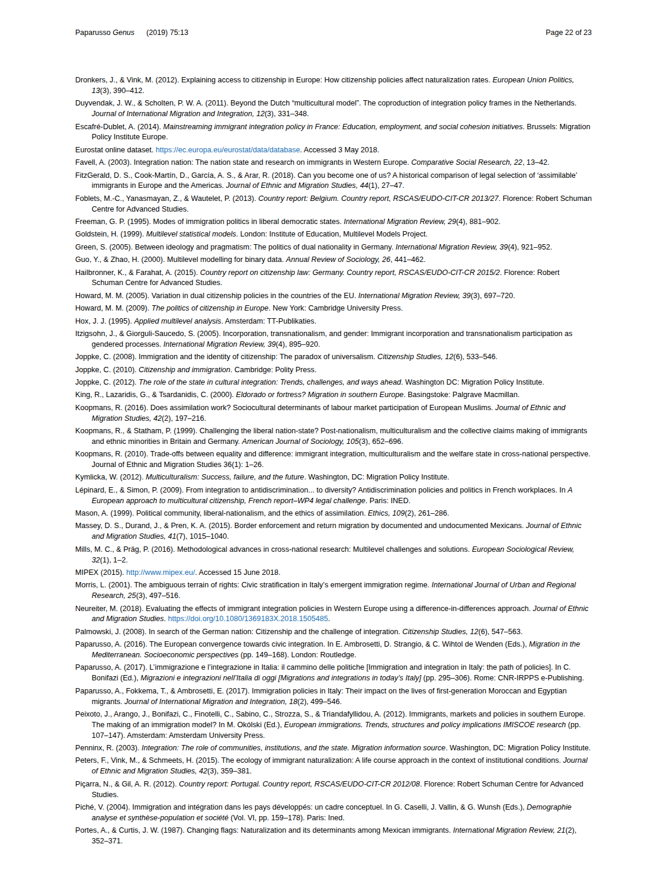Paparusso Genus(2019) 75:13
Page 22 of 23
Dronkers, J., & Vink, M. (2012). Explaining access to citizenship in Europe: How citizenship policies affect naturalization rates. European Union Politics, 13(3), 390–412.
Duyvendak, J. W., & Scholten, P. W. A. (2011). Beyond the Dutch “multicultural model”. The coproduction of integration policy frames in the Netherlands. Journal of International Migration and Integration, 12(3), 331–348.
Escafré-Dublet, A. (2014). Mainstreaming immigrant integration policy in France: Education, employment, and social cohesion initiatives. Brussels: Migration Policy Institute Europe.
Eurostat online dataset. https://ec.europa.eu/eurostat/data/database. Accessed 3 May 2018.
Favell, A. (2003). Integration nation: The nation state and research on immigrants in Western Europe. Comparative Social Research, 22, 13–42.
FitzGerald, D. S., Cook-Martín, D., García, A. S., & Arar, R. (2018). Can you become one of us? A historical comparison of legal selection of ‘assimilable’ immigrants in Europe and the Americas. Journal of Ethnic and Migration Studies, 44(1), 27–47.
Foblets, M.-C., Yanasmayan, Z., & Wautelet, P. (2013). Country report: Belgium. Country report, RSCAS/EUDO-CIT-CR 2013/27. Florence: Robert Schuman Centre for Advanced Studies.
Freeman, G. P. (1995). Modes of immigration politics in liberal democratic states. International Migration Review, 29(4), 881–902.
Goldstein, H. (1999). Multilevel statistical models. London: Institute of Education, Multilevel Models Project.
Green, S. (2005). Between ideology and pragmatism: The politics of dual nationality in Germany. International Migration Review, 39(4), 921–952.
Guo, Y., & Zhao, H. (2000). Multilevel modelling for binary data. Annual Review of Sociology, 26, 441–462.
Hailbronner, K., & Farahat, A. (2015). Country report on citizenship law: Germany. Country report, RSCAS/EUDO-CIT-CR 2015/2. Florence: Robert Schuman Centre for Advanced Studies.
Howard, M. M. (2005). Variation in dual citizenship policies in the countries of the EU. International Migration Review, 39(3), 697–720.
Howard, M. M. (2009). The politics of citizenship in Europe. New York: Cambridge University Press.
Hox, J. J. (1995). Applied multilevel analysis. Amsterdam: TT-Publikaties.
Itzigsohn, J., & Giorguli-Saucedo, S. (2005). Incorporation, transnationalism, and gender: Immigrant incorporation and transnationalism participation as gendered processes. International Migration Review, 39(4), 895–920.
Joppke, C. (2008). Immigration and the identity of citizenship: The paradox of universalism. Citizenship Studies, 12(6), 533–546.
Joppke, C. (2010). Citizenship and immigration. Cambridge: Polity Press.
Joppke, C. (2012). The role of the state in cultural integration: Trends, challenges, and ways ahead. Washington DC: Migration Policy Institute.
King, R., Lazaridis, G., & Tsardanidis, C. (2000). Eldorado or fortress? Migration in southern Europe. Basingstoke: Palgrave Macmillan.
Koopmans, R. (2016). Does assimilation work? Sociocultural determinants of labour market participation of European Muslims. Journal of Ethnic and Migration Studies, 42(2), 197–216.
Koopmans, R., & Statham, P. (1999). Challenging the liberal nation-state? Post-nationalism, multiculturalism and the collective claims making of immigrants and ethnic minorities in Britain and Germany. American Journal of Sociology, 105(3), 652–696.
Koopmans, R. (2010). Trade-offs between equality and difference: immigrant integration, multiculturalism and the welfare state in cross-national perspective. Journal of Ethnic and Migration Studies 36(1): 1–26.
Kymlicka, W. (2012). Multiculturalism: Success, failure, and the future. Washington, DC: Migration Policy Institute.
Lépinard, E., & Simon, P. (2009). From integration to antidiscrimination... to diversity? Antidiscrimination policies and politics in French workplaces. In A European approach to multicultural citizenship, French report–WP4 legal challenge. Paris: INED.
Mason, A. (1999). Political community, liberal-nationalism, and the ethics of assimilation. Ethics, 109(2), 261–286.
Massey, D. S., Durand, J., & Pren, K. A. (2015). Border enforcement and return migration by documented and undocumented Mexicans. Journal of Ethnic and Migration Studies, 41(7), 1015–1040.
Mills, M. C., & Präg, P. (2016). Methodological advances in cross-national research: Multilevel challenges and solutions. European Sociological Review, 32(1), 1–2.
MIPEX (2015). http://www.mipex.eu/. Accessed 15 June 2018.
Morris, L. (2001). The ambiguous terrain of rights: Civic stratification in Italy’s emergent immigration regime. International Journal of Urban and Regional Research, 25(3), 497–516.
Neureiter, M. (2018). Evaluating the effects of immigrant integration policies in Western Europe using a difference-in-differences approach. Journal of Ethnic and Migration Studies. https://doi.org/10.1080/1369183X.2018.1505485.
Palmowski, J. (2008). In search of the German nation: Citizenship and the challenge of integration. Citizenship Studies, 12(6), 547–563.
Paparusso, A. (2016). The European convergence towards civic integration. In E. Ambrosetti, D. Strangio, & C. Wihtol de Wenden (Eds.), Migration in the Mediterranean. Socioeconomic perspectives (pp. 149–168). London: Routledge.
Paparusso, A. (2017). L’immigrazione e l’integrazione in Italia: il cammino delle politiche [Immigration and integration in Italy: the path of policies]. In C. Bonifazi (Ed.), Migrazioni e integrazioni nell’Italia di oggi [Migrations and integrations in today’s Italy] (pp. 295–306). Rome: CNR-IRPPS e-Publishing.
Paparusso, A., Fokkema, T., & Ambrosetti, E. (2017). Immigration policies in Italy: Their impact on the lives of first-generation Moroccan and Egyptian migrants. Journal of International Migration and Integration, 18(2), 499–546.
Peixoto, J., Arango, J., Bonifazi, C., Finotelli, C., Sabino, C., Strozza, S., & Triandafyllidou, A. (2012). Immigrants, markets and policies in southern Europe. The making of an immigration model? In M. Okólski (Ed.), European immigrations. Trends, structures and policy implications IMISCOE research (pp. 107–147). Amsterdam: Amsterdam University Press.
Penninx, R. (2003). Integration: The role of communities, institutions, and the state. Migration information source. Washington, DC: Migration Policy Institute.
Peters, F., Vink, M., & Schmeets, H. (2015). The ecology of immigrant naturalization: A life course approach in the context of institutional conditions. Journal of Ethnic and Migration Studies, 42(3), 359–381.
Piçarra, N., & Gil, A. R. (2012). Country report: Portugal. Country report, RSCAS/EUDO-CIT-CR 2012/08. Florence: Robert Schuman Centre for Advanced Studies.
Piché, V. (2004). Immigration and intégration dans les pays développés: un cadre conceptuel. In G. Caselli, J. Vallin, & G. Wunsh (Eds.), Demographie analyse et synthèse-population et société (Vol. VI, pp. 159–178). Paris: Ined.
Portes, A., & Curtis, J. W. (1987). Changing flags: Naturalization and its determinants among Mexican immigrants. International Migration Review, 21(2), 352–371.